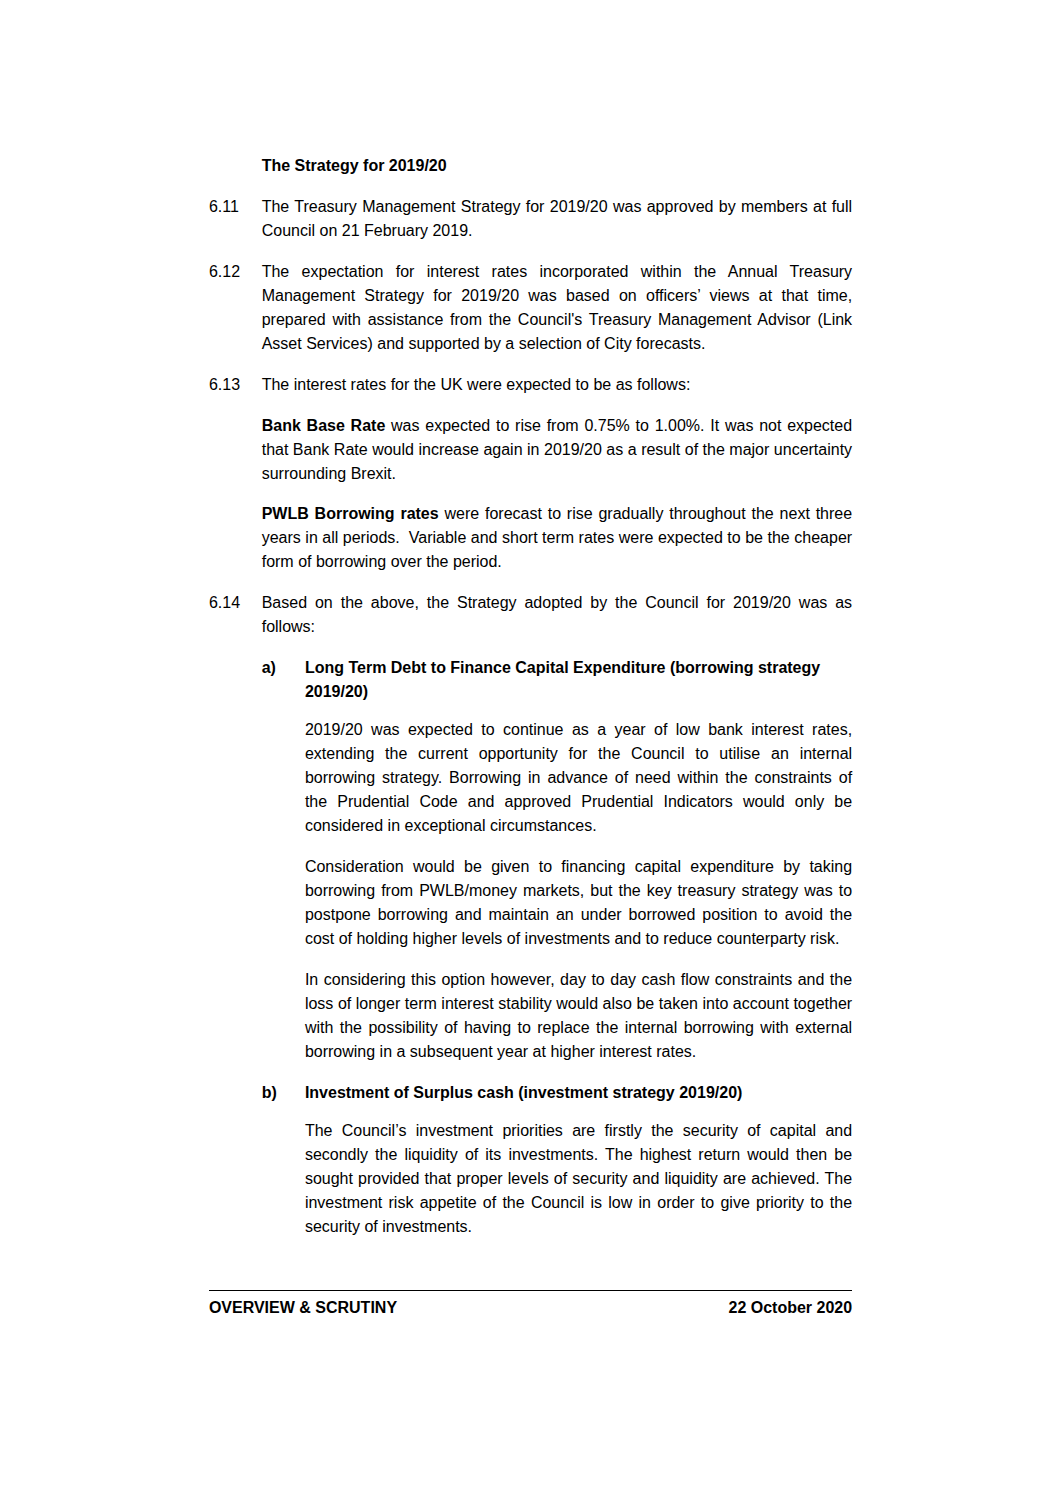The Strategy for 2019/20
6.11
The Treasury Management Strategy for 2019/20 was approved by members at full Council on 21 February 2019.
6.12
The expectation for interest rates incorporated within the Annual Treasury Management Strategy for 2019/20 was based on officers’ views at that time, prepared with assistance from the Council's Treasury Management Advisor (Link Asset Services) and supported by a selection of City forecasts.
6.13
The interest rates for the UK were expected to be as follows:
Bank Base Rate was expected to rise from 0.75% to 1.00%. It was not expected that Bank Rate would increase again in 2019/20 as a result of the major uncertainty surrounding Brexit.
PWLB Borrowing rates were forecast to rise gradually throughout the next three years in all periods. Variable and short term rates were expected to be the cheaper form of borrowing over the period.
6.14
Based on the above, the Strategy adopted by the Council for 2019/20 was as follows:
a)
Long Term Debt to Finance Capital Expenditure (borrowing strategy 2019/20)
2019/20 was expected to continue as a year of low bank interest rates, extending the current opportunity for the Council to utilise an internal borrowing strategy. Borrowing in advance of need within the constraints of the Prudential Code and approved Prudential Indicators would only be considered in exceptional circumstances.
Consideration would be given to financing capital expenditure by taking borrowing from PWLB/money markets, but the key treasury strategy was to postpone borrowing and maintain an under borrowed position to avoid the cost of holding higher levels of investments and to reduce counterparty risk.
In considering this option however, day to day cash flow constraints and the loss of longer term interest stability would also be taken into account together with the possibility of having to replace the internal borrowing with external borrowing in a subsequent year at higher interest rates.
b)
Investment of Surplus cash (investment strategy 2019/20)
The Council’s investment priorities are firstly the security of capital and secondly the liquidity of its investments. The highest return would then be sought provided that proper levels of security and liquidity are achieved. The investment risk appetite of the Council is low in order to give priority to the security of investments.
OVERVIEW & SCRUTINY 22 October 2020